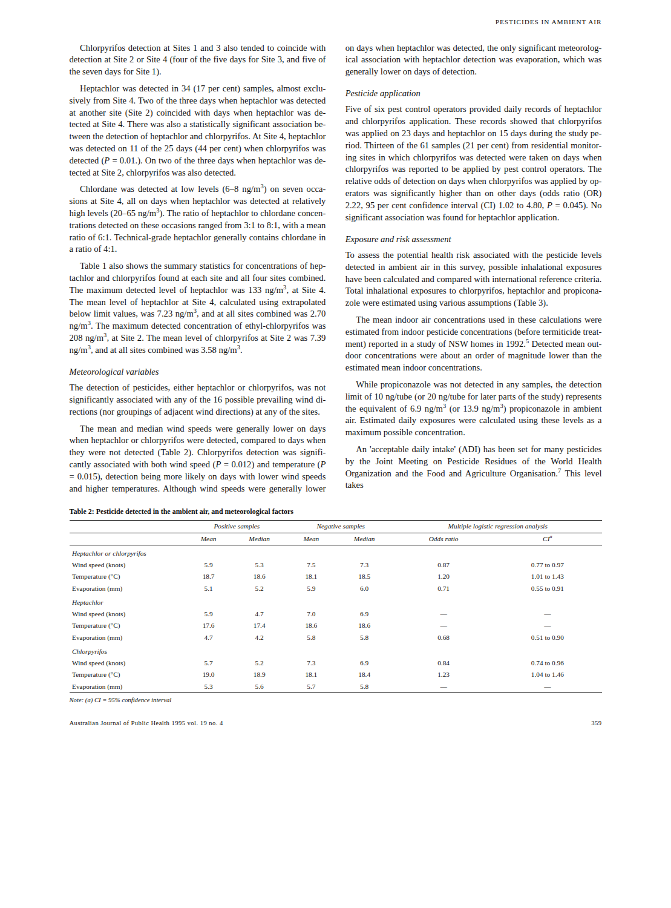Pesticides in ambient air
Chlorpyrifos detection at Sites 1 and 3 also tended to coincide with detection at Site 2 or Site 4 (four of the five days for Site 3, and five of the seven days for Site 1).
Heptachlor was detected in 34 (17 per cent) samples, almost exclusively from Site 4. Two of the three days when heptachlor was detected at another site (Site 2) coincided with days when heptachlor was detected at Site 4. There was also a statistically significant association between the detection of heptachlor and chlorpyrifos. At Site 4, heptachlor was detected on 11 of the 25 days (44 per cent) when chlorpyrifos was detected (P = 0.01.). On two of the three days when heptachlor was detected at Site 2, chlorpyrifos was also detected.
Chlordane was detected at low levels (6–8 ng/m3) on seven occasions at Site 4, all on days when heptachlor was detected at relatively high levels (20–65 ng/m3). The ratio of heptachlor to chlordane concentrations detected on these occasions ranged from 3:1 to 8:1, with a mean ratio of 6:1. Technical-grade heptachlor generally contains chlordane in a ratio of 4:1.
Table 1 also shows the summary statistics for concentrations of heptachlor and chlorpyrifos found at each site and all four sites combined. The maximum detected level of heptachlor was 133 ng/m3, at Site 4. The mean level of heptachlor at Site 4, calculated using extrapolated below limit values, was 7.23 ng/m3, and at all sites combined was 2.70 ng/m3. The maximum detected concentration of ethyl-chlorpyrifos was 208 ng/m3, at Site 2. The mean level of chlorpyrifos at Site 2 was 7.39 ng/m3, and at all sites combined was 3.58 ng/m3.
Meteorological variables
The detection of pesticides, either heptachlor or chlorpyrifos, was not significantly associated with any of the 16 possible prevailing wind directions (nor groupings of adjacent wind directions) at any of the sites.
The mean and median wind speeds were generally lower on days when heptachlor or chlorpyrifos were detected, compared to days when they were not detected (Table 2). Chlorpyrifos detection was significantly associated with both wind speed (P = 0.012) and temperature (P = 0.015), detection being more likely on days with lower wind speeds and higher temperatures. Although wind speeds were generally lower on days when heptachlor was detected, the only significant meteorological association with heptachlor detection was evaporation, which was generally lower on days of detection.
Pesticide application
Five of six pest control operators provided daily records of heptachlor and chlorpyrifos application. These records showed that chlorpyrifos was applied on 23 days and heptachlor on 15 days during the study period. Thirteen of the 61 samples (21 per cent) from residential monitoring sites in which chlorpyrifos was detected were taken on days when chlorpyrifos was reported to be applied by pest control operators. The relative odds of detection on days when chlorpyrifos was applied by operators was significantly higher than on other days (odds ratio (OR) 2.22, 95 per cent confidence interval (CI) 1.02 to 4.80, P = 0.045). No significant association was found for heptachlor application.
Exposure and risk assessment
To assess the potential health risk associated with the pesticide levels detected in ambient air in this survey, possible inhalational exposures have been calculated and compared with international reference criteria. Total inhalational exposures to chlorpyrifos, heptachlor and propiconazole were estimated using various assumptions (Table 3).
The mean indoor air concentrations used in these calculations were estimated from indoor pesticide concentrations (before termiticide treatment) reported in a study of NSW homes in 1992.5 Detected mean outdoor concentrations were about an order of magnitude lower than the estimated mean indoor concentrations.
While propiconazole was not detected in any samples, the detection limit of 10 ng/tube (or 20 ng/tube for later parts of the study) represents the equivalent of 6.9 ng/m3 (or 13.9 ng/m3) propiconazole in ambient air. Estimated daily exposures were calculated using these levels as a maximum possible concentration.
An 'acceptable daily intake' (ADI) has been set for many pesticides by the Joint Meeting on Pesticide Residues of the World Health Organization and the Food and Agriculture Organisation.7 This level takes
Table 2: Pesticide detected in the ambient air, and meteorological factors
| | Positive samples | Negative samples | Multiple logistic regression analysis |
| --- | --- | --- | --- |
| | Mean | Median | Mean | Median | Odds ratio | CI a |
| Heptachlor or chlorpyrifos |
| Wind speed (knots) | 5.9 | 5.3 | 7.5 | 7.3 | 0.87 | 0.77 to 0.97 |
| Temperature (°C) | 18.7 | 18.6 | 18.1 | 18.5 | 1.20 | 1.01 to 1.43 |
| Evaporation (mm) | 5.1 | 5.2 | 5.9 | 6.0 | 0.71 | 0.55 to 0.91 |
| Heptachlor |
| Wind speed (knots) | 5.9 | 4.7 | 7.0 | 6.9 | — | — |
| Temperature (°C) | 17.6 | 17.4 | 18.6 | 18.6 | — | — |
| Evaporation (mm) | 4.7 | 4.2 | 5.8 | 5.8 | 0.68 | 0.51 to 0.90 |
| Chlorpyrifos |
| Wind speed (knots) | 5.7 | 5.2 | 7.3 | 6.9 | 0.84 | 0.74 to 0.96 |
| Temperature (°C) | 19.0 | 18.9 | 18.1 | 18.4 | 1.23 | 1.04 to 1.46 |
| Evaporation (mm) | 5.3 | 5.6 | 5.7 | 5.8 | — | — |
Note: (a) CI = 95% confidence interval
Australian Journal of Public Health 1995 vol. 19 no. 4 359